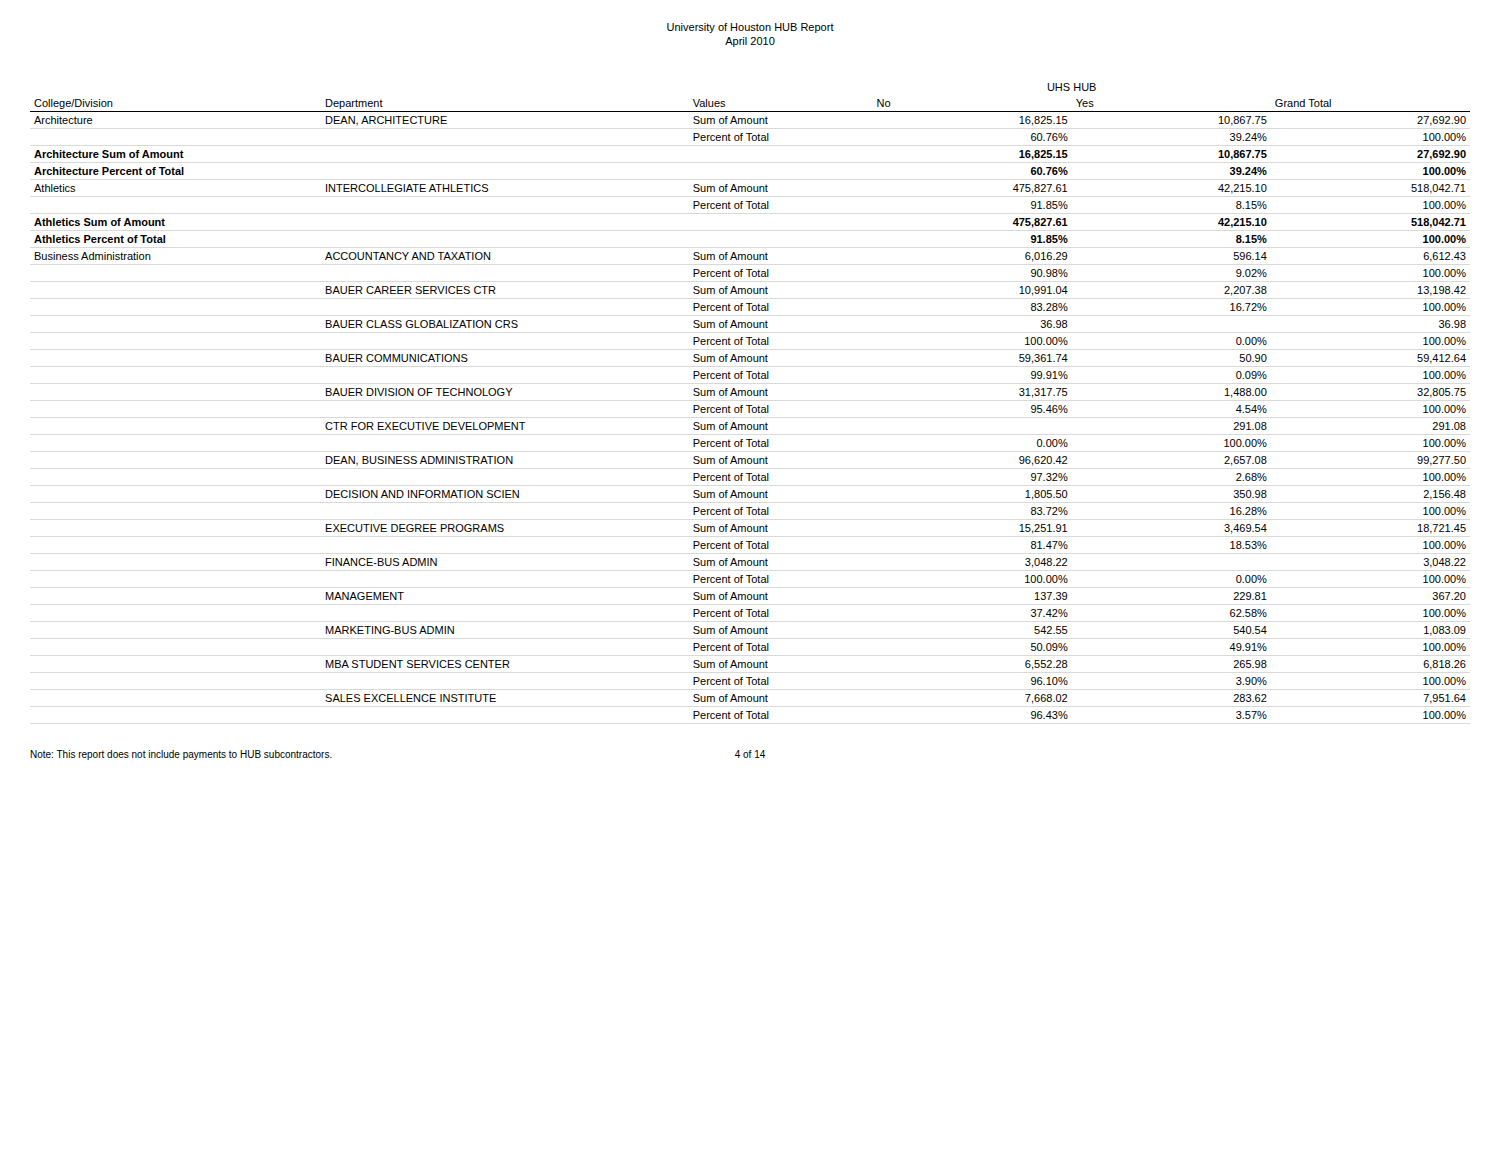University of Houston HUB Report
April 2010
| | UHS HUB | |
| --- | --- | --- |
| College/Division | Department | Values | No | Yes | Grand Total |
| Architecture | DEAN, ARCHITECTURE | Sum of Amount | 16,825.15 | 10,867.75 | 27,692.90 |
| | | Percent of Total | 60.76% | 39.24% | 100.00% |
| Architecture Sum of Amount | | | 16,825.15 | 10,867.75 | 27,692.90 |
| Architecture Percent of Total | | | 60.76% | 39.24% | 100.00% |
| Athletics | INTERCOLLEGIATE ATHLETICS | Sum of Amount | 475,827.61 | 42,215.10 | 518,042.71 |
| | | Percent of Total | 91.85% | 8.15% | 100.00% |
| Athletics Sum of Amount | | | 475,827.61 | 42,215.10 | 518,042.71 |
| Athletics Percent of Total | | | 91.85% | 8.15% | 100.00% |
| Business Administration | ACCOUNTANCY AND TAXATION | Sum of Amount | 6,016.29 | 596.14 | 6,612.43 |
| | | Percent of Total | 90.98% | 9.02% | 100.00% |
| | BAUER CAREER SERVICES CTR | Sum of Amount | 10,991.04 | 2,207.38 | 13,198.42 |
| | | Percent of Total | 83.28% | 16.72% | 100.00% |
| | BAUER CLASS GLOBALIZATION CRS | Sum of Amount | 36.98 | | 36.98 |
| | | Percent of Total | 100.00% | 0.00% | 100.00% |
| | BAUER COMMUNICATIONS | Sum of Amount | 59,361.74 | 50.90 | 59,412.64 |
| | | Percent of Total | 99.91% | 0.09% | 100.00% |
| | BAUER DIVISION OF TECHNOLOGY | Sum of Amount | 31,317.75 | 1,488.00 | 32,805.75 |
| | | Percent of Total | 95.46% | 4.54% | 100.00% |
| | CTR FOR EXECUTIVE DEVELOPMENT | Sum of Amount | | 291.08 | 291.08 |
| | | Percent of Total | 0.00% | 100.00% | 100.00% |
| | DEAN, BUSINESS ADMINISTRATION | Sum of Amount | 96,620.42 | 2,657.08 | 99,277.50 |
| | | Percent of Total | 97.32% | 2.68% | 100.00% |
| | DECISION AND INFORMATION SCIEN | Sum of Amount | 1,805.50 | 350.98 | 2,156.48 |
| | | Percent of Total | 83.72% | 16.28% | 100.00% |
| | EXECUTIVE DEGREE PROGRAMS | Sum of Amount | 15,251.91 | 3,469.54 | 18,721.45 |
| | | Percent of Total | 81.47% | 18.53% | 100.00% |
| | FINANCE-BUS ADMIN | Sum of Amount | 3,048.22 | | 3,048.22 |
| | | Percent of Total | 100.00% | 0.00% | 100.00% |
| | MANAGEMENT | Sum of Amount | 137.39 | 229.81 | 367.20 |
| | | Percent of Total | 37.42% | 62.58% | 100.00% |
| | MARKETING-BUS ADMIN | Sum of Amount | 542.55 | 540.54 | 1,083.09 |
| | | Percent of Total | 50.09% | 49.91% | 100.00% |
| | MBA STUDENT SERVICES CENTER | Sum of Amount | 6,552.28 | 265.98 | 6,818.26 |
| | | Percent of Total | 96.10% | 3.90% | 100.00% |
| | SALES EXCELLENCE INSTITUTE | Sum of Amount | 7,668.02 | 283.62 | 7,951.64 |
| | | Percent of Total | 96.43% | 3.57% | 100.00% |
Note: This report does not include payments to HUB subcontractors.
4 of 14